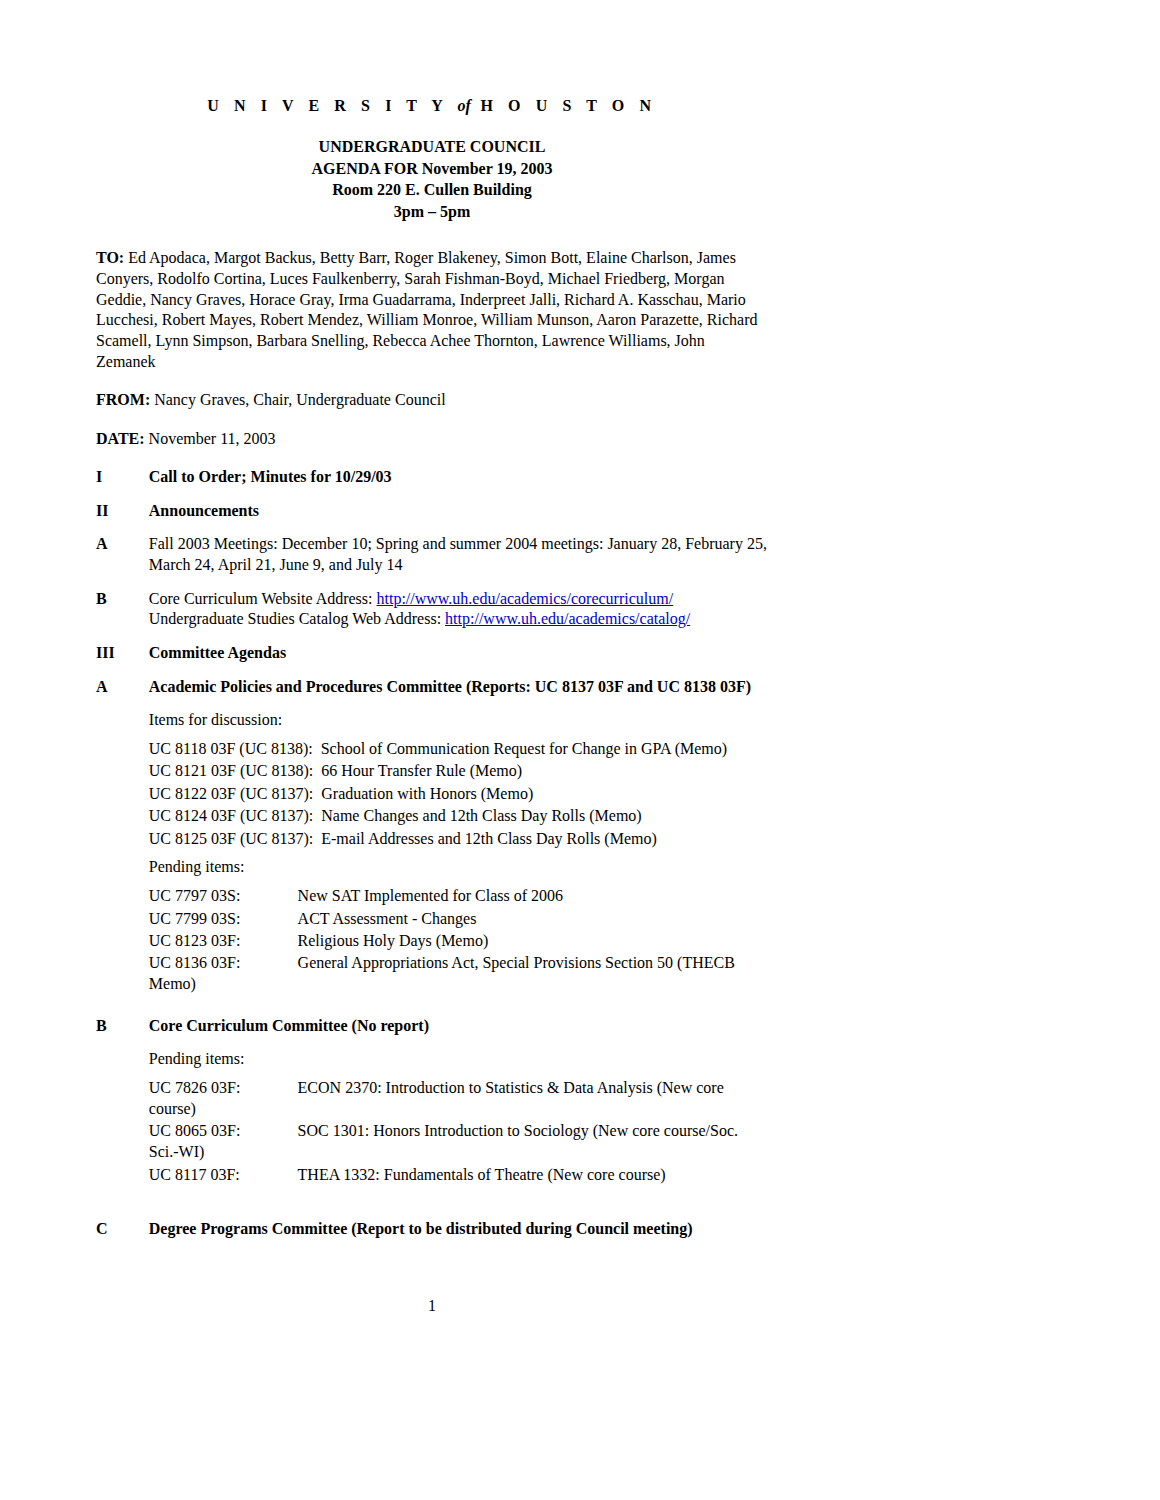U N I V E R S I T Y of H O U S T O N
UNDERGRADUATE COUNCIL
AGENDA FOR November 19, 2003
Room 220 E. Cullen Building
3pm – 5pm
TO: Ed Apodaca, Margot Backus, Betty Barr, Roger Blakeney, Simon Bott, Elaine Charlson, James Conyers, Rodolfo Cortina, Luces Faulkenberry, Sarah Fishman-Boyd, Michael Friedberg, Morgan Geddie, Nancy Graves, Horace Gray, Irma Guadarrama, Inderpreet Jalli, Richard A. Kasschau, Mario Lucchesi, Robert Mayes, Robert Mendez, William Monroe, William Munson, Aaron Parazette, Richard Scamell, Lynn Simpson, Barbara Snelling, Rebecca Achee Thornton, Lawrence Williams, John Zemanek
FROM: Nancy Graves, Chair, Undergraduate Council
DATE: November 11, 2003
| I | Call to Order; Minutes for 10/29/03 |
| II | Announcements |
| A | Fall 2003 Meetings: December 10; Spring and summer 2004 meetings: January 28, February 25, March 24, April 21, June 9, and July 14 |
| B | Core Curriculum Website Address: http://www.uh.edu/academics/corecurriculum/ Undergraduate Studies Catalog Web Address: http://www.uh.edu/academics/catalog/ |
| III | Committee Agendas |
| A | Academic Policies and Procedures Committee (Reports: UC 8137 03F and UC 8138 03F) Items for discussion: UC 8118 03F (UC 8138): School of Communication Request for Change in GPA (Memo) UC 8121 03F (UC 8138): 66 Hour Transfer Rule (Memo) UC 8122 03F (UC 8137): Graduation with Honors (Memo) UC 8124 03F (UC 8137): Name Changes and 12th Class Day Rolls (Memo) UC 8125 03F (UC 8137): E-mail Addresses and 12th Class Day Rolls (Memo) Pending items: UC 7797 03S: New SAT Implemented for Class of 2006 UC 7799 03S: ACT Assessment - Changes UC 8123 03F: Religious Holy Days (Memo) UC 8136 03F: General Appropriations Act, Special Provisions Section 50 (THECB Memo) |
| B | Core Curriculum Committee (No report) Pending items: UC 7826 03F: ECON 2370: Introduction to Statistics & Data Analysis (New core course) UC 8065 03F: SOC 1301: Honors Introduction to Sociology (New core course/Soc. Sci.-WI) UC 8117 03F: THEA 1332: Fundamentals of Theatre (New core course) |
| C | Degree Programs Committee (Report to be distributed during Council meeting) |
1